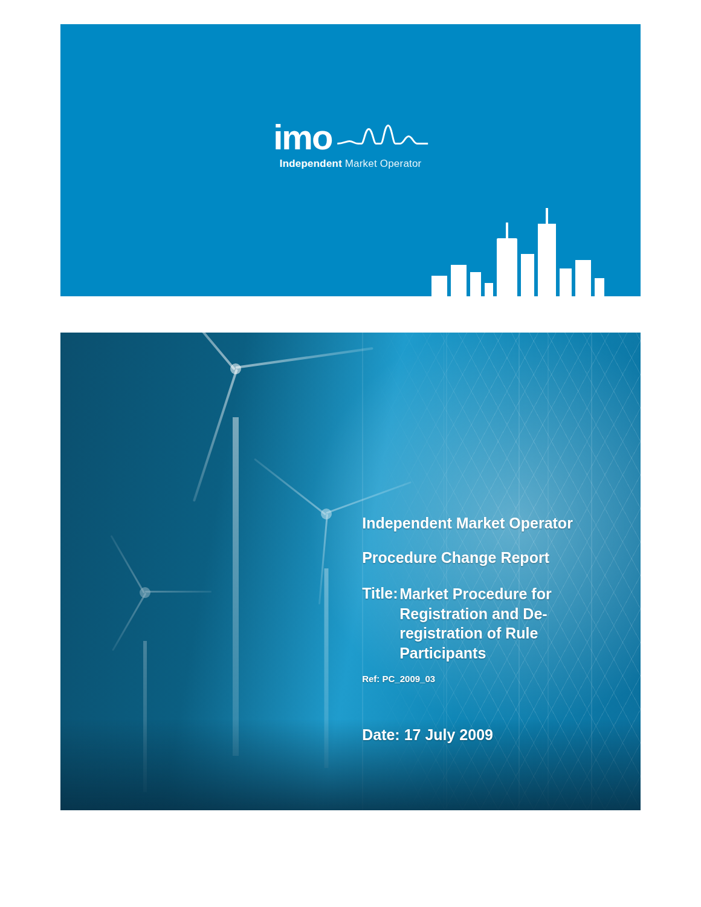imo
Independent Market Operator
Independent Market Operator
Procedure Change Report
Title: Market Procedure for
Registration and De-
registration of Rule
Participants
Ref: PC_2009_03
Date: 17 July 2009